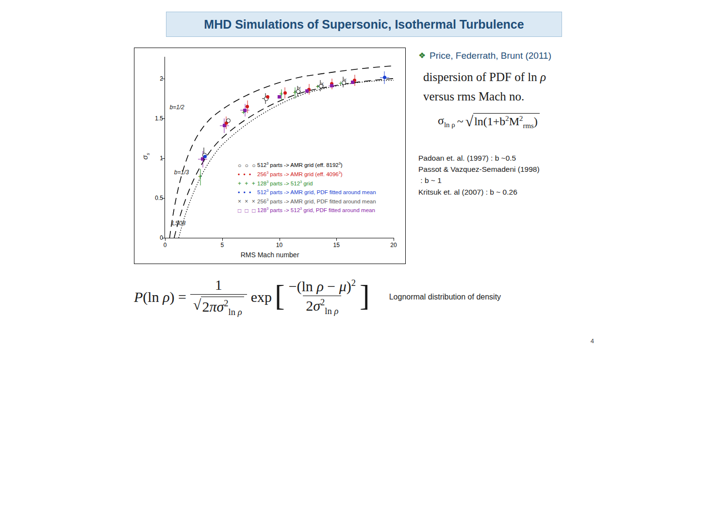MHD Simulations of Supersonic, Isothermal Turbulence
σs
0
0.5
1
1.5
2
0
5
10
15
20
b=1/2
b=1/3
LS08
○ ○ ○5123 parts -> AMR grid (eff. 81923)
• • •2563 parts -> AMR grid (eff. 40963)
+ + +1283 parts -> 5123 grid
• • •5123 parts -> AMR grid, PDF fitted around mean
× × ×2563 parts -> AMR grid, PDF fitted around mean
□ □ □1283 parts -> 5123 grid, PDF fitted around mean
RMS Mach number
❖Price, Federrath, Brunt (2011)
dispersion of PDF of ln ρ
versus rms Mach no.
σln ρ ~ √ ln(1+b2M2rms)
Padoan et. al. (1997) : b ~0.5
Passot & Vazquez-Semadeni (1998)
: b ~ 1
Kritsuk et. al (2007) : b ~ 0.26
P(ln ρ) = 1 √ 2πσ2ln ρ exp [ −(ln ρ − μ)2 2σ2ln ρ ]
Lognormal distribution of density
4